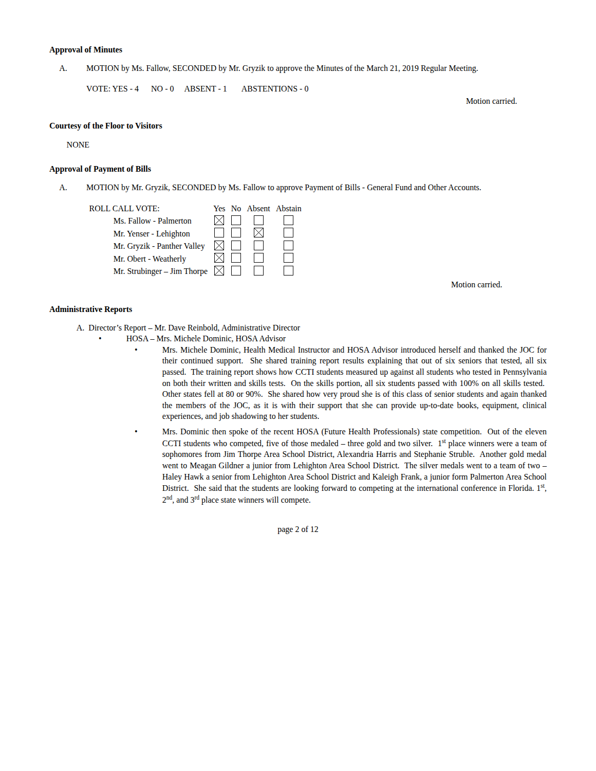Approval of Minutes
A.
MOTION by Ms. Fallow, SECONDED by Mr. Gryzik to approve the Minutes of the March 21, 2019 Regular Meeting.
VOTE: YES - 4 NO - 0 ABSENT - 1 ABSTENTIONS - 0
Motion carried.
Courtesy of the Floor to Visitors
NONE
Approval of Payment of Bills
A.
MOTION by Mr. Gryzik, SECONDED by Ms. Fallow to approve Payment of Bills - General Fund and Other Accounts.
| ROLL CALL VOTE: | Yes | No | Absent | Abstain |
| Ms. Fallow - Palmerton | | | | |
| Mr. Yenser - Lehighton | | | | |
| Mr. Gryzik - Panther Valley | | | | |
| Mr. Obert - Weatherly | | | | |
| Mr. Strubinger – Jim Thorpe | | | | |
Motion carried.
Administrative Reports
A. Director’s Report – Mr. Dave Reinbold, Administrative Director
HOSA – Mrs. Michele Dominic, HOSA Advisor
Mrs. Michele Dominic, Health Medical Instructor and HOSA Advisor introduced herself and thanked the JOC for their continued support. She shared training report results explaining that out of six seniors that tested, all six passed. The training report shows how CCTI students measured up against all students who tested in Pennsylvania on both their written and skills tests. On the skills portion, all six students passed with 100% on all skills tested. Other states fell at 80 or 90%. She shared how very proud she is of this class of senior students and again thanked the members of the JOC, as it is with their support that she can provide up-to-date books, equipment, clinical experiences, and job shadowing to her students.
Mrs. Dominic then spoke of the recent HOSA (Future Health Professionals) state competition. Out of the eleven CCTI students who competed, five of those medaled – three gold and two silver. 1st place winners were a team of sophomores from Jim Thorpe Area School District, Alexandria Harris and Stephanie Struble. Another gold medal went to Meagan Gildner a junior from Lehighton Area School District. The silver medals went to a team of two – Haley Hawk a senior from Lehighton Area School District and Kaleigh Frank, a junior form Palmerton Area School District. She said that the students are looking forward to competing at the international conference in Florida. 1st, 2nd, and 3rd place state winners will compete.
page 2 of 12